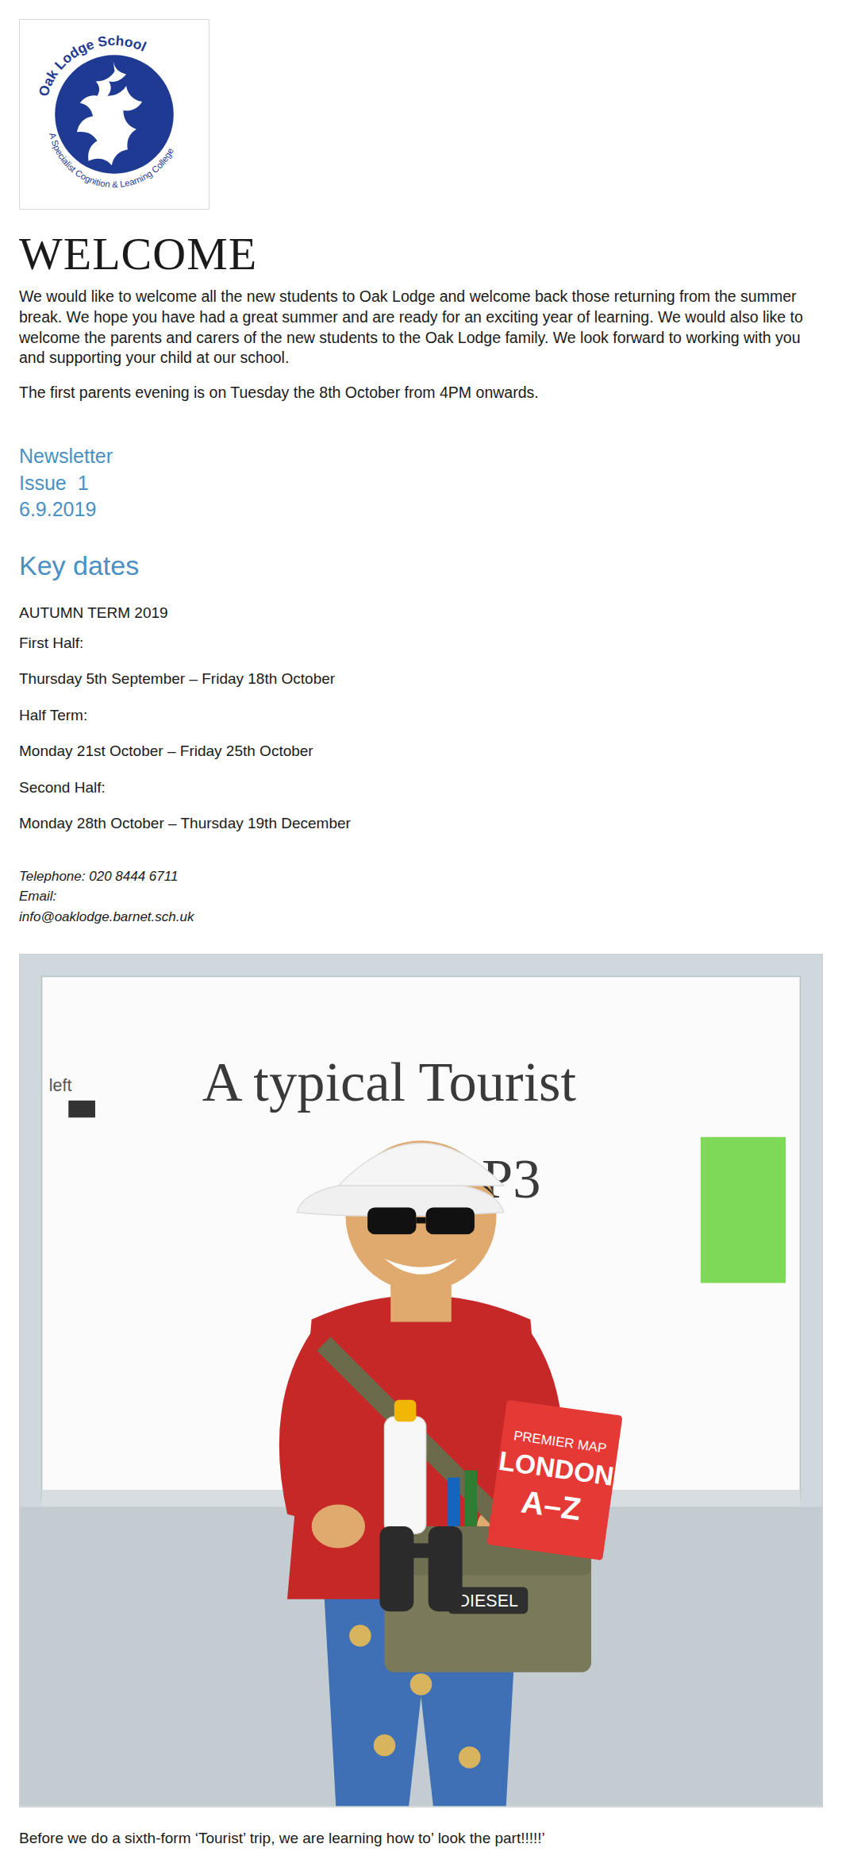Oak Lodge School — A Specialist Cognition & Learning College Oak Lodge School A Specialist Cognition & Learning College
WELCOME
We would like to welcome all the new students to Oak Lodge and welcome back those returning from the summer break. We hope you have had a great summer and are ready for an exciting year of learning. We would also like to welcome the parents and carers of the new students to the Oak Lodge family. We look forward to working with you and supporting your child at our school.
The first parents evening is on Tuesday the 8th October from 4PM onwards.
Newsletter
Issue 1
6.9.2019
Key dates
AUTUMN TERM 2019
First Half:
Thursday 5th September – Friday 18th October
Half Term:
Monday 21st October – Friday 25th October
Second Half:
Monday 28th October – Thursday 19th December
Telephone: 020 8444 6711
Email:
info@oaklodge.barnet.sch.uk
Student dressed as a typical tourist A smiling student wearing a white cap, sunglasses, red polo shirt, floral shorts and a canvas shoulder bag, holding a London A–Z map, sun cream and binoculars. Behind is a whiteboard with the handwritten words "A typical Tourist P3". left A typical Tourist P3 DIESEL PREMIER MAP LONDON A–Z
Before we do a sixth-form ‘Tourist’ trip, we are learning how to’ look the part!!!!!’